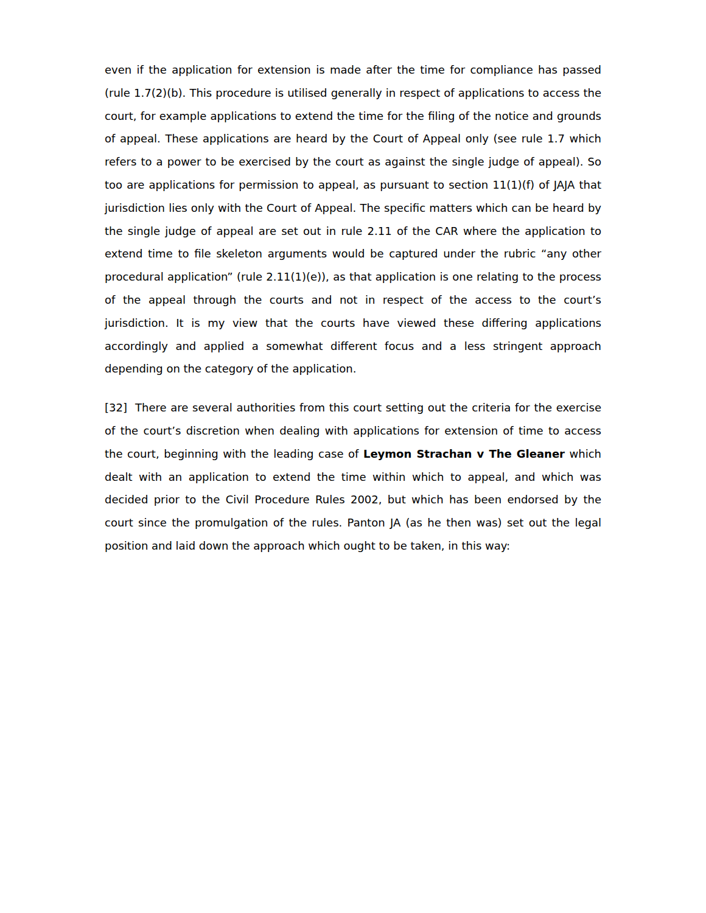even if the application for extension is made after the time for compliance has passed (rule 1.7(2)(b). This procedure is utilised generally in respect of applications to access the court, for example applications to extend the time for the filing of the notice and grounds of appeal. These applications are heard by the Court of Appeal only (see rule 1.7 which refers to a power to be exercised by the court as against the single judge of appeal). So too are applications for permission to appeal, as pursuant to section 11(1)(f) of JAJA that jurisdiction lies only with the Court of Appeal. The specific matters which can be heard by the single judge of appeal are set out in rule 2.11 of the CAR where the application to extend time to file skeleton arguments would be captured under the rubric “any other procedural application” (rule 2.11(1)(e)), as that application is one relating to the process of the appeal through the courts and not in respect of the access to the court’s jurisdiction. It is my view that the courts have viewed these differing applications accordingly and applied a somewhat different focus and a less stringent approach depending on the category of the application.
[32] There are several authorities from this court setting out the criteria for the exercise of the court’s discretion when dealing with applications for extension of time to access the court, beginning with the leading case of Leymon Strachan v The Gleaner which dealt with an application to extend the time within which to appeal, and which was decided prior to the Civil Procedure Rules 2002, but which has been endorsed by the court since the promulgation of the rules. Panton JA (as he then was) set out the legal position and laid down the approach which ought to be taken, in this way: